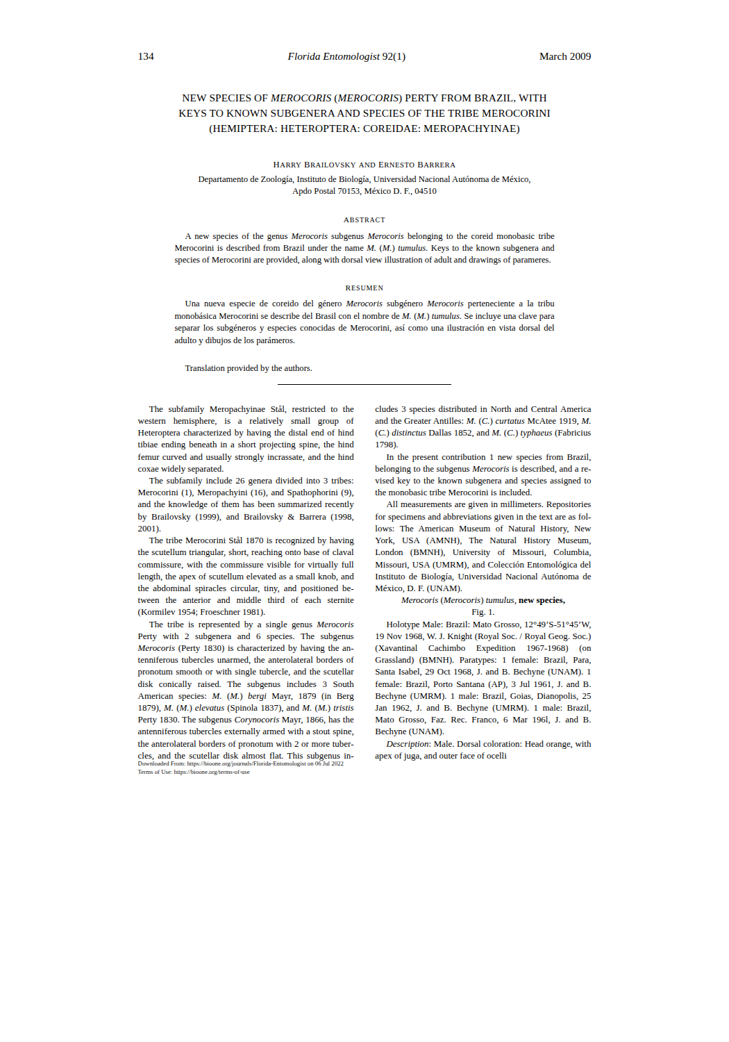134 Florida Entomologist 92(1) March 2009
New Species of Merocoris (Merocoris) Perty from Brazil, with
Keys to Known Subgenera and Species of the Tribe Merocorini
(Hemiptera: Heteroptera: Coreidae: Meropachyinae)
HARRY BRAILOVSKY AND ERNESTO BARRERA
Departamento de Zoología, Instituto de Biología, Universidad Nacional Autónoma de México,
Apdo Postal 70153, México D. F., 04510
ABSTRACT
A new species of the genus Merocoris subgenus Merocoris belonging to the coreid monobasic tribe Merocorini is described from Brazil under the name M. (M.) tumulus. Keys to the known subgenera and species of Merocorini are provided, along with dorsal view illustration of adult and drawings of parameres.
RESUMEN
Una nueva especie de coreido del género Merocoris subgénero Merocoris perteneciente a la tribu monobásica Merocorini se describe del Brasil con el nombre de M. (M.) tumulus. Se incluye una clave para separar los subgéneros y especies conocidas de Merocorini, así como una ilustración en vista dorsal del adulto y dibujos de los parámeros.
Translation provided by the authors.
The subfamily Meropachyinae Stål, restricted to the western hemisphere, is a relatively small group of Heteroptera characterized by having the distal end of hind tibiae ending beneath in a short projecting spine, the hind femur curved and usually strongly incrassate, and the hind coxae widely separated.
The subfamily include 26 genera divided into 3 tribes: Merocorini (1), Meropachyini (16), and Spathophorini (9), and the knowledge of them has been summarized recently by Brailovsky (1999), and Brailovsky & Barrera (1998, 2001).
The tribe Merocorini Stål 1870 is recognized by having the scutellum triangular, short, reaching onto base of claval commissure, with the commissure visible for virtually full length, the apex of scutellum elevated as a small knob, and the abdominal spiracles circular, tiny, and positioned between the anterior and middle third of each sternite (Kormilev 1954; Froeschner 1981).
The tribe is represented by a single genus Merocoris Perty with 2 subgenera and 6 species. The subgenus Merocoris (Perty 1830) is characterized by having the antenniferous tubercles unarmed, the anterolateral borders of pronotum smooth or with single tubercle, and the scutellar disk conically raised. The subgenus includes 3 South American species: M. (M.) bergi Mayr, 1879 (in Berg 1879), M. (M.) elevatus (Spinola 1837), and M. (M.) tristis Perty 1830. The subgenus Corynocoris Mayr, 1866, has the antenniferous tubercles externally armed with a stout spine, the anterolateral borders of pronotum with 2 or more tubercles, and the scutellar disk almost flat. This subgenus includes 3 species distributed in North and Central America and the Greater Antilles: M. (C.) curtatus McAtee 1919, M. (C.) distinctus Dallas 1852, and M. (C.) typhaeus (Fabricius 1798).
In the present contribution 1 new species from Brazil, belonging to the subgenus Merocoris is described, and a revised key to the known subgenera and species assigned to the monobasic tribe Merocorini is included.
All measurements are given in millimeters. Repositories for specimens and abbreviations given in the text are as follows: The American Museum of Natural History, New York, USA (AMNH), The Natural History Museum, London (BMNH), University of Missouri, Columbia, Missouri, USA (UMRM), and Colección Entomológica del Instituto de Biología, Universidad Nacional Autónoma de México, D. F. (UNAM).
Merocoris (Merocoris) tumulus, new species,
Fig. 1.
Holotype Male: Brazil: Mato Grosso, 12°49’S-51°45’W, 19 Nov 1968, W. J. Knight (Royal Soc. / Royal Geog. Soc.) (Xavantinal Cachimbo Expedition 1967-1968) (on Grassland) (BMNH). Paratypes: 1 female: Brazil, Para, Santa Isabel, 29 Oct 1968, J. and B. Bechyne (UNAM). 1 female: Brazil, Porto Santana (AP), 3 Jul 1961, J. and B. Bechyne (UMRM). 1 male: Brazil, Goias, Dianopolis, 25 Jan 1962, J. and B. Bechyne (UMRM). 1 male: Brazil, Mato Grosso, Faz. Rec. Franco, 6 Mar 196l, J. and B. Bechyne (UNAM).
Description: Male. Dorsal coloration: Head orange, with apex of juga, and outer face of ocelli
Downloaded From: https://bioone.org/journals/Florida-Entomologist on 06 Jul 2022
Terms of Use: https://bioone.org/terms-of-use